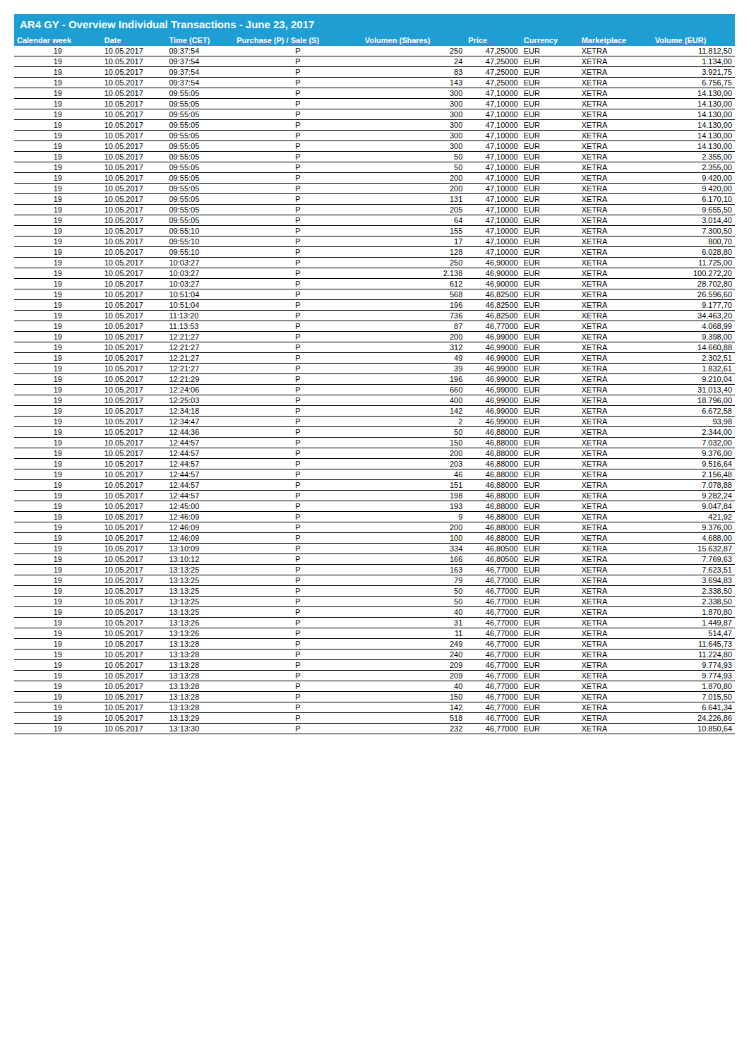AR4 GY - Overview Individual Transactions - June 23, 2017
| Calendar week | Date | Time (CET) | Purchase (P) / Sale (S) | Volumen (Shares) | Price | Currency | Marketplace | Volume (EUR) |
| --- | --- | --- | --- | --- | --- | --- | --- | --- |
| 19 | 10.05.2017 | 09:37:54 | P | 250 | 47,25000 | EUR | XETRA | 11.812,50 |
| 19 | 10.05.2017 | 09:37:54 | P | 24 | 47,25000 | EUR | XETRA | 1.134,00 |
| 19 | 10.05.2017 | 09:37:54 | P | 83 | 47,25000 | EUR | XETRA | 3.921,75 |
| 19 | 10.05.2017 | 09:37:54 | P | 143 | 47,25000 | EUR | XETRA | 6.756,75 |
| 19 | 10.05.2017 | 09:55:05 | P | 300 | 47,10000 | EUR | XETRA | 14.130,00 |
| 19 | 10.05.2017 | 09:55:05 | P | 300 | 47,10000 | EUR | XETRA | 14.130,00 |
| 19 | 10.05.2017 | 09:55:05 | P | 300 | 47,10000 | EUR | XETRA | 14.130,00 |
| 19 | 10.05.2017 | 09:55:05 | P | 300 | 47,10000 | EUR | XETRA | 14.130,00 |
| 19 | 10.05.2017 | 09:55:05 | P | 300 | 47,10000 | EUR | XETRA | 14.130,00 |
| 19 | 10.05.2017 | 09:55:05 | P | 300 | 47,10000 | EUR | XETRA | 14.130,00 |
| 19 | 10.05.2017 | 09:55:05 | P | 50 | 47,10000 | EUR | XETRA | 2.355,00 |
| 19 | 10.05.2017 | 09:55:05 | P | 50 | 47,10000 | EUR | XETRA | 2.355,00 |
| 19 | 10.05.2017 | 09:55:05 | P | 200 | 47,10000 | EUR | XETRA | 9.420,00 |
| 19 | 10.05.2017 | 09:55:05 | P | 200 | 47,10000 | EUR | XETRA | 9.420,00 |
| 19 | 10.05.2017 | 09:55:05 | P | 131 | 47,10000 | EUR | XETRA | 6.170,10 |
| 19 | 10.05.2017 | 09:55:05 | P | 205 | 47,10000 | EUR | XETRA | 9.655,50 |
| 19 | 10.05.2017 | 09:55:05 | P | 64 | 47,10000 | EUR | XETRA | 3.014,40 |
| 19 | 10.05.2017 | 09:55:10 | P | 155 | 47,10000 | EUR | XETRA | 7.300,50 |
| 19 | 10.05.2017 | 09:55:10 | P | 17 | 47,10000 | EUR | XETRA | 800,70 |
| 19 | 10.05.2017 | 09:55:10 | P | 128 | 47,10000 | EUR | XETRA | 6.028,80 |
| 19 | 10.05.2017 | 10:03:27 | P | 250 | 46,90000 | EUR | XETRA | 11.725,00 |
| 19 | 10.05.2017 | 10:03:27 | P | 2.138 | 46,90000 | EUR | XETRA | 100.272,20 |
| 19 | 10.05.2017 | 10:03:27 | P | 612 | 46,90000 | EUR | XETRA | 28.702,80 |
| 19 | 10.05.2017 | 10:51:04 | P | 568 | 46,82500 | EUR | XETRA | 26.596,60 |
| 19 | 10.05.2017 | 10:51:04 | P | 196 | 46,82500 | EUR | XETRA | 9.177,70 |
| 19 | 10.05.2017 | 11:13:20 | P | 736 | 46,82500 | EUR | XETRA | 34.463,20 |
| 19 | 10.05.2017 | 11:13:53 | P | 87 | 46,77000 | EUR | XETRA | 4.068,99 |
| 19 | 10.05.2017 | 12:21:27 | P | 200 | 46,99000 | EUR | XETRA | 9.398,00 |
| 19 | 10.05.2017 | 12:21:27 | P | 312 | 46,99000 | EUR | XETRA | 14.660,88 |
| 19 | 10.05.2017 | 12:21:27 | P | 49 | 46,99000 | EUR | XETRA | 2.302,51 |
| 19 | 10.05.2017 | 12:21:27 | P | 39 | 46,99000 | EUR | XETRA | 1.832,61 |
| 19 | 10.05.2017 | 12:21:29 | P | 196 | 46,99000 | EUR | XETRA | 9.210,04 |
| 19 | 10.05.2017 | 12:24:06 | P | 660 | 46,99000 | EUR | XETRA | 31.013,40 |
| 19 | 10.05.2017 | 12:25:03 | P | 400 | 46,99000 | EUR | XETRA | 18.796,00 |
| 19 | 10.05.2017 | 12:34:18 | P | 142 | 46,99000 | EUR | XETRA | 6.672,58 |
| 19 | 10.05.2017 | 12:34:47 | P | 2 | 46,99000 | EUR | XETRA | 93,98 |
| 19 | 10.05.2017 | 12:44:36 | P | 50 | 46,88000 | EUR | XETRA | 2.344,00 |
| 19 | 10.05.2017 | 12:44:57 | P | 150 | 46,88000 | EUR | XETRA | 7.032,00 |
| 19 | 10.05.2017 | 12:44:57 | P | 200 | 46,88000 | EUR | XETRA | 9.376,00 |
| 19 | 10.05.2017 | 12:44:57 | P | 203 | 46,88000 | EUR | XETRA | 9.516,64 |
| 19 | 10.05.2017 | 12:44:57 | P | 46 | 46,88000 | EUR | XETRA | 2.156,48 |
| 19 | 10.05.2017 | 12:44:57 | P | 151 | 46,88000 | EUR | XETRA | 7.078,88 |
| 19 | 10.05.2017 | 12:44:57 | P | 198 | 46,88000 | EUR | XETRA | 9.282,24 |
| 19 | 10.05.2017 | 12:45:00 | P | 193 | 46,88000 | EUR | XETRA | 9.047,84 |
| 19 | 10.05.2017 | 12:46:09 | P | 9 | 46,88000 | EUR | XETRA | 421,92 |
| 19 | 10.05.2017 | 12:46:09 | P | 200 | 46,88000 | EUR | XETRA | 9.376,00 |
| 19 | 10.05.2017 | 12:46:09 | P | 100 | 46,88000 | EUR | XETRA | 4.688,00 |
| 19 | 10.05.2017 | 13:10:09 | P | 334 | 46,80500 | EUR | XETRA | 15.632,87 |
| 19 | 10.05.2017 | 13:10:12 | P | 166 | 46,80500 | EUR | XETRA | 7.769,63 |
| 19 | 10.05.2017 | 13:13:25 | P | 163 | 46,77000 | EUR | XETRA | 7.623,51 |
| 19 | 10.05.2017 | 13:13:25 | P | 79 | 46,77000 | EUR | XETRA | 3.694,83 |
| 19 | 10.05.2017 | 13:13:25 | P | 50 | 46,77000 | EUR | XETRA | 2.338,50 |
| 19 | 10.05.2017 | 13:13:25 | P | 50 | 46,77000 | EUR | XETRA | 2.338,50 |
| 19 | 10.05.2017 | 13:13:25 | P | 40 | 46,77000 | EUR | XETRA | 1.870,80 |
| 19 | 10.05.2017 | 13:13:26 | P | 31 | 46,77000 | EUR | XETRA | 1.449,87 |
| 19 | 10.05.2017 | 13:13:26 | P | 11 | 46,77000 | EUR | XETRA | 514,47 |
| 19 | 10.05.2017 | 13:13:28 | P | 249 | 46,77000 | EUR | XETRA | 11.645,73 |
| 19 | 10.05.2017 | 13:13:28 | P | 240 | 46,77000 | EUR | XETRA | 11.224,80 |
| 19 | 10.05.2017 | 13:13:28 | P | 209 | 46,77000 | EUR | XETRA | 9.774,93 |
| 19 | 10.05.2017 | 13:13:28 | P | 209 | 46,77000 | EUR | XETRA | 9.774,93 |
| 19 | 10.05.2017 | 13:13:28 | P | 40 | 46,77000 | EUR | XETRA | 1.870,80 |
| 19 | 10.05.2017 | 13:13:28 | P | 150 | 46,77000 | EUR | XETRA | 7.015,50 |
| 19 | 10.05.2017 | 13:13:28 | P | 142 | 46,77000 | EUR | XETRA | 6.641,34 |
| 19 | 10.05.2017 | 13:13:29 | P | 518 | 46,77000 | EUR | XETRA | 24.226,86 |
| 19 | 10.05.2017 | 13:13:30 | P | 232 | 46,77000 | EUR | XETRA | 10.850,64 |